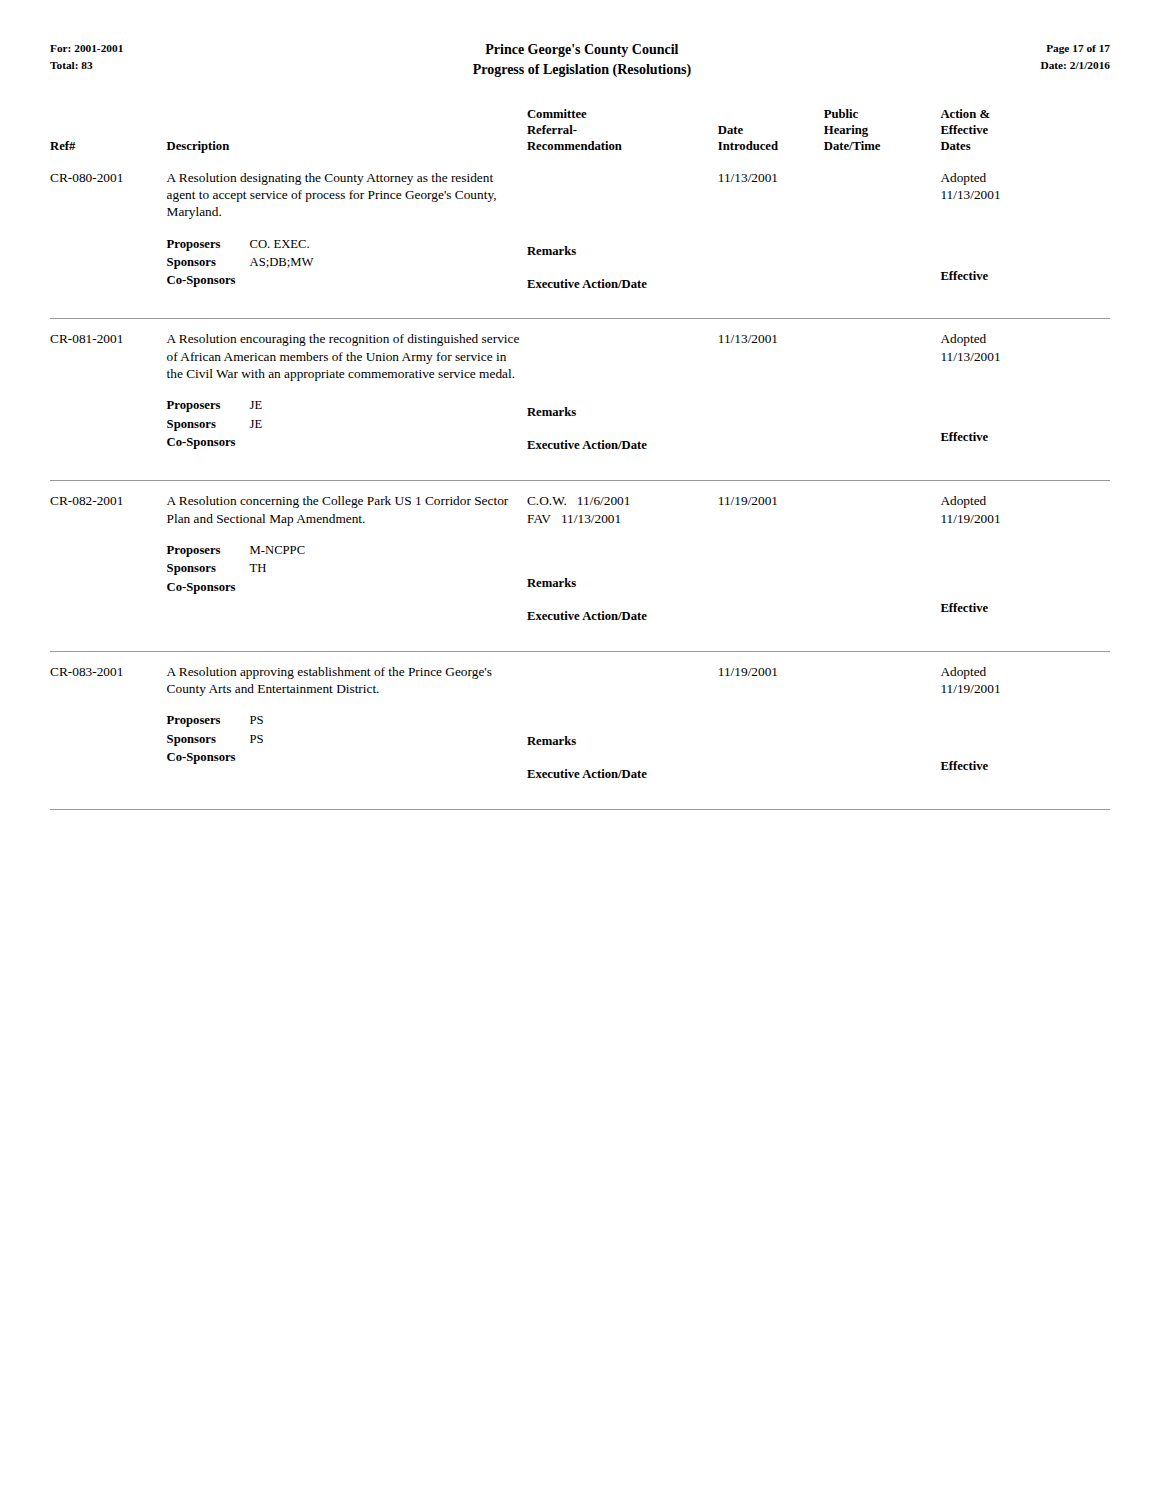For: 2001-2001
Total: 83
Prince George's County Council
Progress of Legislation (Resolutions)
Page 17 of 17
Date: 2/1/2016
| Ref# | Description | Committee Referral- Recommendation | Date Introduced | Public Hearing Date/Time | Action & Effective Dates |
| --- | --- | --- | --- | --- | --- |
| CR-080-2001 | A Resolution designating the County Attorney as the resident agent to accept service of process for Prince George's County, Maryland. | | 11/13/2001 | | Adopted 11/13/2001 |
| | / Proposers / CO. EXEC. / / Sponsors / AS;DB;MW / / Co-Sponsors / / | Remarks Executive Action/Date | Effective |
| CR-081-2001 | A Resolution encouraging the recognition of distinguished service of African American members of the Union Army for service in the Civil War with an appropriate commemorative service medal. | | 11/13/2001 | | Adopted 11/13/2001 |
| | / Proposers / JE / / Sponsors / JE / / Co-Sponsors / / | Remarks Executive Action/Date | Effective |
| CR-082-2001 | A Resolution concerning the College Park US 1 Corridor Sector Plan and Sectional Map Amendment. | C.O.W. 11/6/2001 FAV 11/13/2001 | 11/19/2001 | | Adopted 11/19/2001 |
| | / Proposers / M-NCPPC / / Sponsors / TH / / Co-Sponsors / / | Remarks Executive Action/Date | Effective |
| CR-083-2001 | A Resolution approving establishment of the Prince George's County Arts and Entertainment District. | | 11/19/2001 | | Adopted 11/19/2001 |
| | / Proposers / PS / / Sponsors / PS / / Co-Sponsors / / | Remarks Executive Action/Date | Effective |